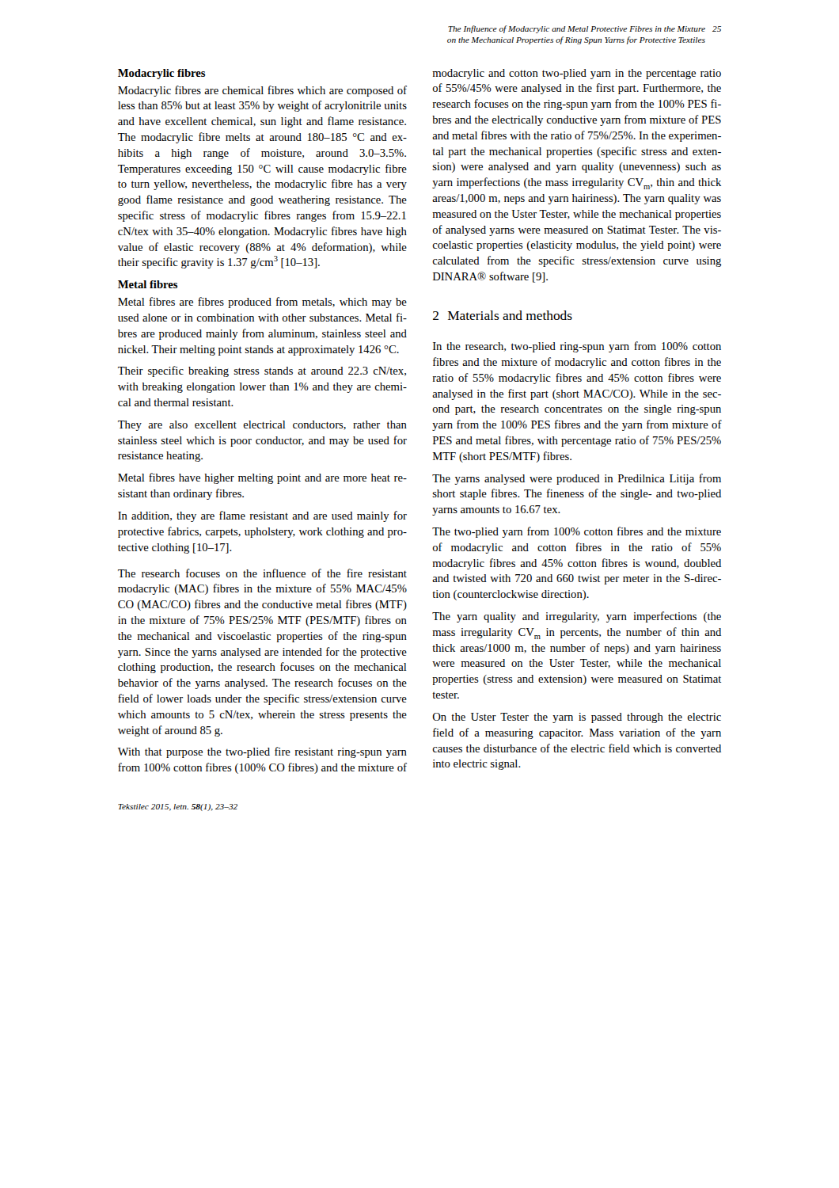The Influence of Modacrylic and Metal Protective Fibres in the Mixture
on the Mechanical Properties of Ring Spun Yarns for Protective Textiles
25
Modacrylic fibres
Modacrylic fibres are chemical fibres which are composed of less than 85% but at least 35% by weight of acrylonitrile units and have excellent chemical, sun light and flame resistance. The modacrylic fibre melts at around 180–185 °C and exhibits a high range of moisture, around 3.0–3.5%. Temperatures exceeding 150 °C will cause modacrylic fibre to turn yellow, nevertheless, the modacrylic fibre has a very good flame resistance and good weathering resistance. The specific stress of modacrylic fibres ranges from 15.9–22.1 cN/tex with 35–40% elongation. Modacrylic fibres have high value of elastic recovery (88% at 4% deformation), while their specific gravity is 1.37 g/cm3 [10–13].
Metal fibres
Metal fibres are fibres produced from metals, which may be used alone or in combination with other substances. Metal fibres are produced mainly from aluminum, stainless steel and nickel. Their melting point stands at approximately 1426 °C.
Their specific breaking stress stands at around 22.3 cN/tex, with breaking elongation lower than 1% and they are chemical and thermal resistant.
They are also excellent electrical conductors, rather than stainless steel which is poor conductor, and may be used for resistance heating.
Metal fibres have higher melting point and are more heat resistant than ordinary fibres.
In addition, they are flame resistant and are used mainly for protective fabrics, carpets, upholstery, work clothing and protective clothing [10–17].
The research focuses on the influence of the fire resistant modacrylic (MAC) fibres in the mixture of 55% MAC/45% CO (MAC/CO) fibres and the conductive metal fibres (MTF) in the mixture of 75% PES/25% MTF (PES/MTF) fibres on the mechanical and viscoelastic properties of the ring-spun yarn. Since the yarns analysed are intended for the protective clothing production, the research focuses on the mechanical behavior of the yarns analysed. The research focuses on the field of lower loads under the specific stress/extension curve which amounts to 5 cN/tex, wherein the stress presents the weight of around 85 g.
With that purpose the two-plied fire resistant ring-spun yarn from 100% cotton fibres (100% CO fibres) and the mixture of modacrylic and cotton two-plied yarn in the percentage ratio of 55%/45% were analysed in the first part. Furthermore, the research focuses on the ring-spun yarn from the 100% PES fibres and the electrically conductive yarn from mixture of PES and metal fibres with the ratio of 75%/25%. In the experimental part the mechanical properties (specific stress and extension) were analysed and yarn quality (unevenness) such as yarn imperfections (the mass irregularity CVm, thin and thick areas/1,000 m, neps and yarn hairiness). The yarn quality was measured on the Uster Tester, while the mechanical properties of analysed yarns were measured on Statimat Tester. The viscoelastic properties (elasticity modulus, the yield point) were calculated from the specific stress/extension curve using DINARA® software [9].
2 Materials and methods
In the research, two-plied ring-spun yarn from 100% cotton fibres and the mixture of modacrylic and cotton fibres in the ratio of 55% modacrylic fibres and 45% cotton fibres were analysed in the first part (short MAC/CO). While in the second part, the research concentrates on the single ring-spun yarn from the 100% PES fibres and the yarn from mixture of PES and metal fibres, with percentage ratio of 75% PES/25% MTF (short PES/MTF) fibres.
The yarns analysed were produced in Predilnica Litija from short staple fibres. The fineness of the single- and two-plied yarns amounts to 16.67 tex.
The two-plied yarn from 100% cotton fibres and the mixture of modacrylic and cotton fibres in the ratio of 55% modacrylic fibres and 45% cotton fibres is wound, doubled and twisted with 720 and 660 twist per meter in the S-direction (counterclockwise direction).
The yarn quality and irregularity, yarn imperfections (the mass irregularity CVm in percents, the number of thin and thick areas/1000 m, the number of neps) and yarn hairiness were measured on the Uster Tester, while the mechanical properties (stress and extension) were measured on Statimat tester.
On the Uster Tester the yarn is passed through the electric field of a measuring capacitor. Mass variation of the yarn causes the disturbance of the electric field which is converted into electric signal.
Tekstilec 2015, letn. 58(1), 23–32